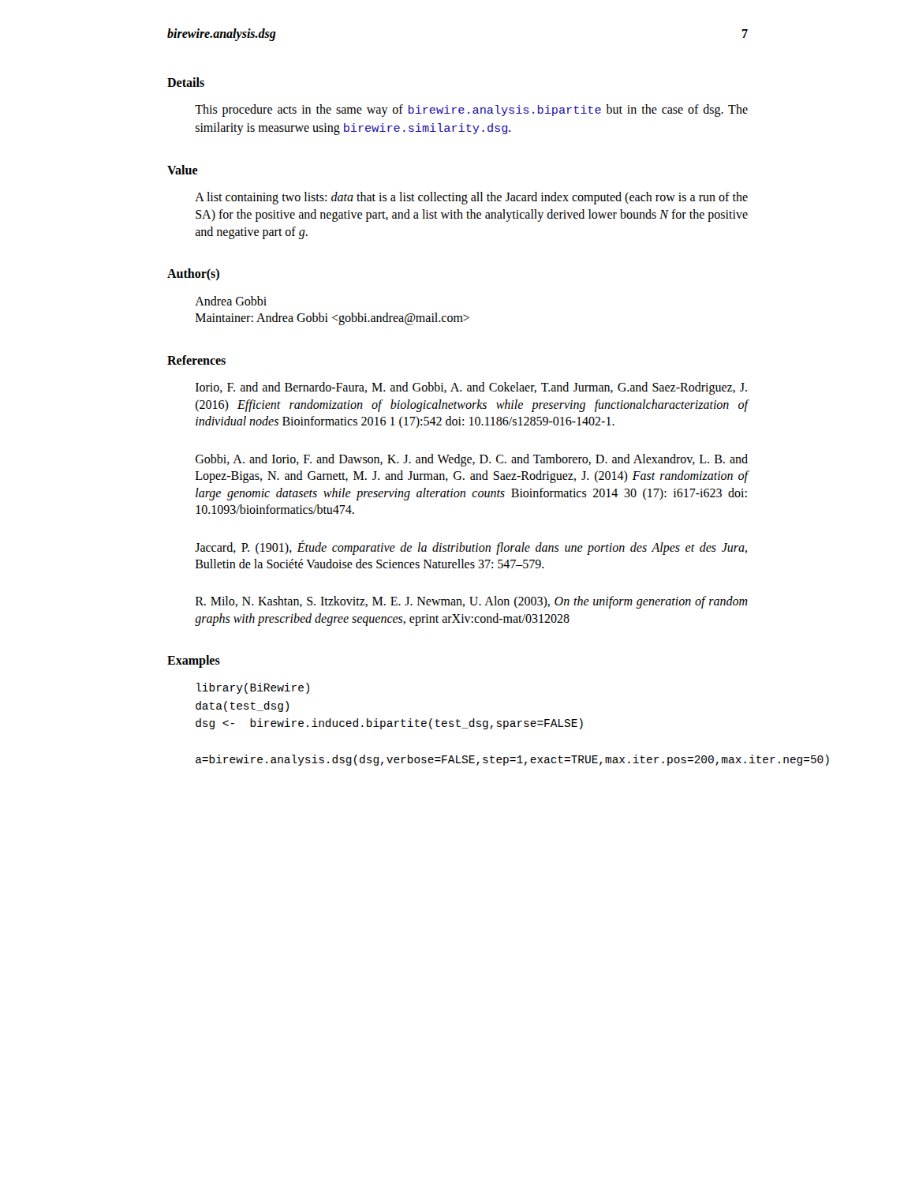birewire.analysis.dsg 7
Details
This procedure acts in the same way of birewire.analysis.bipartite but in the case of dsg. The similarity is measurwe using birewire.similarity.dsg.
Value
A list containing two lists: data that is a list collecting all the Jacard index computed (each row is a run of the SA) for the positive and negative part, and a list with the analytically derived lower bounds N for the positive and negative part of g.
Author(s)
Andrea Gobbi
Maintainer: Andrea Gobbi <gobbi.andrea@mail.com>
References
Iorio, F. and and Bernardo-Faura, M. and Gobbi, A. and Cokelaer, T.and Jurman, G.and Saez-Rodriguez, J. (2016) Efficient randomization of biologicalnetworks while preserving functionalcharacterization of individual nodes Bioinformatics 2016 1 (17):542 doi: 10.1186/s12859-016-1402-1.
Gobbi, A. and Iorio, F. and Dawson, K. J. and Wedge, D. C. and Tamborero, D. and Alexandrov, L. B. and Lopez-Bigas, N. and Garnett, M. J. and Jurman, G. and Saez-Rodriguez, J. (2014) Fast randomization of large genomic datasets while preserving alteration counts Bioinformatics 2014 30 (17): i617-i623 doi: 10.1093/bioinformatics/btu474.
Jaccard, P. (1901), Étude comparative de la distribution florale dans une portion des Alpes et des Jura, Bulletin de la Société Vaudoise des Sciences Naturelles 37: 547–579.
R. Milo, N. Kashtan, S. Itzkovitz, M. E. J. Newman, U. Alon (2003), On the uniform generation of random graphs with prescribed degree sequences, eprint arXiv:cond-mat/0312028
Examples
library(BiRewire)
data(test_dsg)
dsg <-  birewire.induced.bipartite(test_dsg,sparse=FALSE)

a=birewire.analysis.dsg(dsg,verbose=FALSE,step=1,exact=TRUE,max.iter.pos=200,max.iter.neg=50)